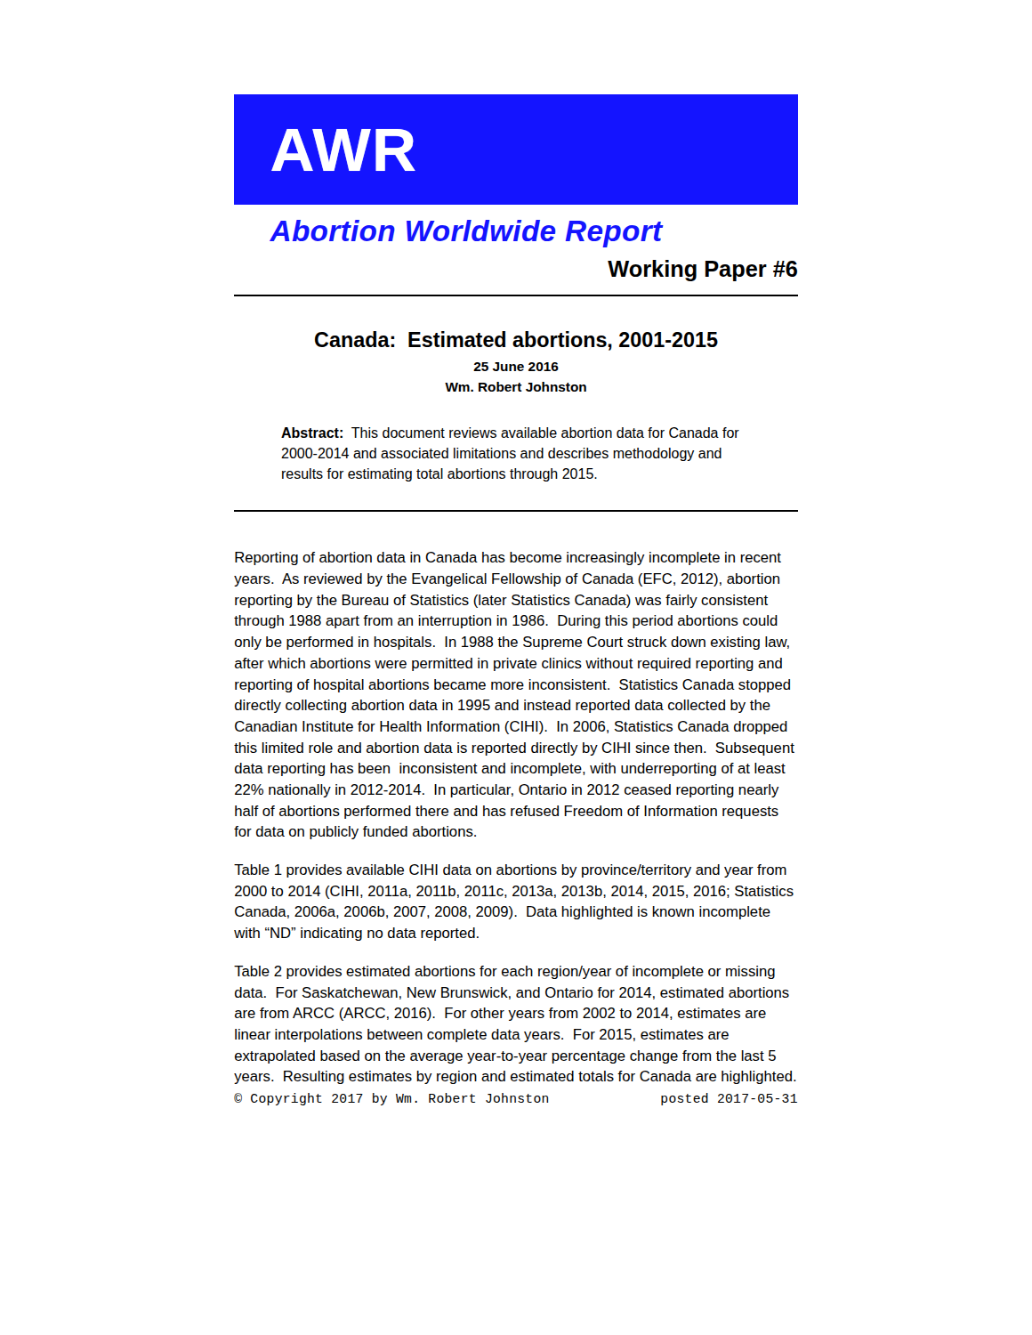AWR
Abortion Worldwide Report
Working Paper #6
Canada: Estimated abortions, 2001-2015
25 June 2016
Wm. Robert Johnston
Abstract: This document reviews available abortion data for Canada for 2000-2014 and associated limitations and describes methodology and results for estimating total abortions through 2015.
Reporting of abortion data in Canada has become increasingly incomplete in recent years. As reviewed by the Evangelical Fellowship of Canada (EFC, 2012), abortion reporting by the Bureau of Statistics (later Statistics Canada) was fairly consistent through 1988 apart from an interruption in 1986. During this period abortions could only be performed in hospitals. In 1988 the Supreme Court struck down existing law, after which abortions were permitted in private clinics without required reporting and reporting of hospital abortions became more inconsistent. Statistics Canada stopped directly collecting abortion data in 1995 and instead reported data collected by the Canadian Institute for Health Information (CIHI). In 2006, Statistics Canada dropped this limited role and abortion data is reported directly by CIHI since then. Subsequent data reporting has been inconsistent and incomplete, with underreporting of at least 22% nationally in 2012-2014. In particular, Ontario in 2012 ceased reporting nearly half of abortions performed there and has refused Freedom of Information requests for data on publicly funded abortions.
Table 1 provides available CIHI data on abortions by province/territory and year from 2000 to 2014 (CIHI, 2011a, 2011b, 2011c, 2013a, 2013b, 2014, 2015, 2016; Statistics Canada, 2006a, 2006b, 2007, 2008, 2009). Data highlighted is known incomplete with “ND” indicating no data reported.
Table 2 provides estimated abortions for each region/year of incomplete or missing data. For Saskatchewan, New Brunswick, and Ontario for 2014, estimated abortions are from ARCC (ARCC, 2016). For other years from 2002 to 2014, estimates are linear interpolations between complete data years. For 2015, estimates are extrapolated based on the average year-to-year percentage change from the last 5 years. Resulting estimates by region and estimated totals for Canada are highlighted.
© Copyright 2017 by Wm. Robert Johnston posted 2017-05-31